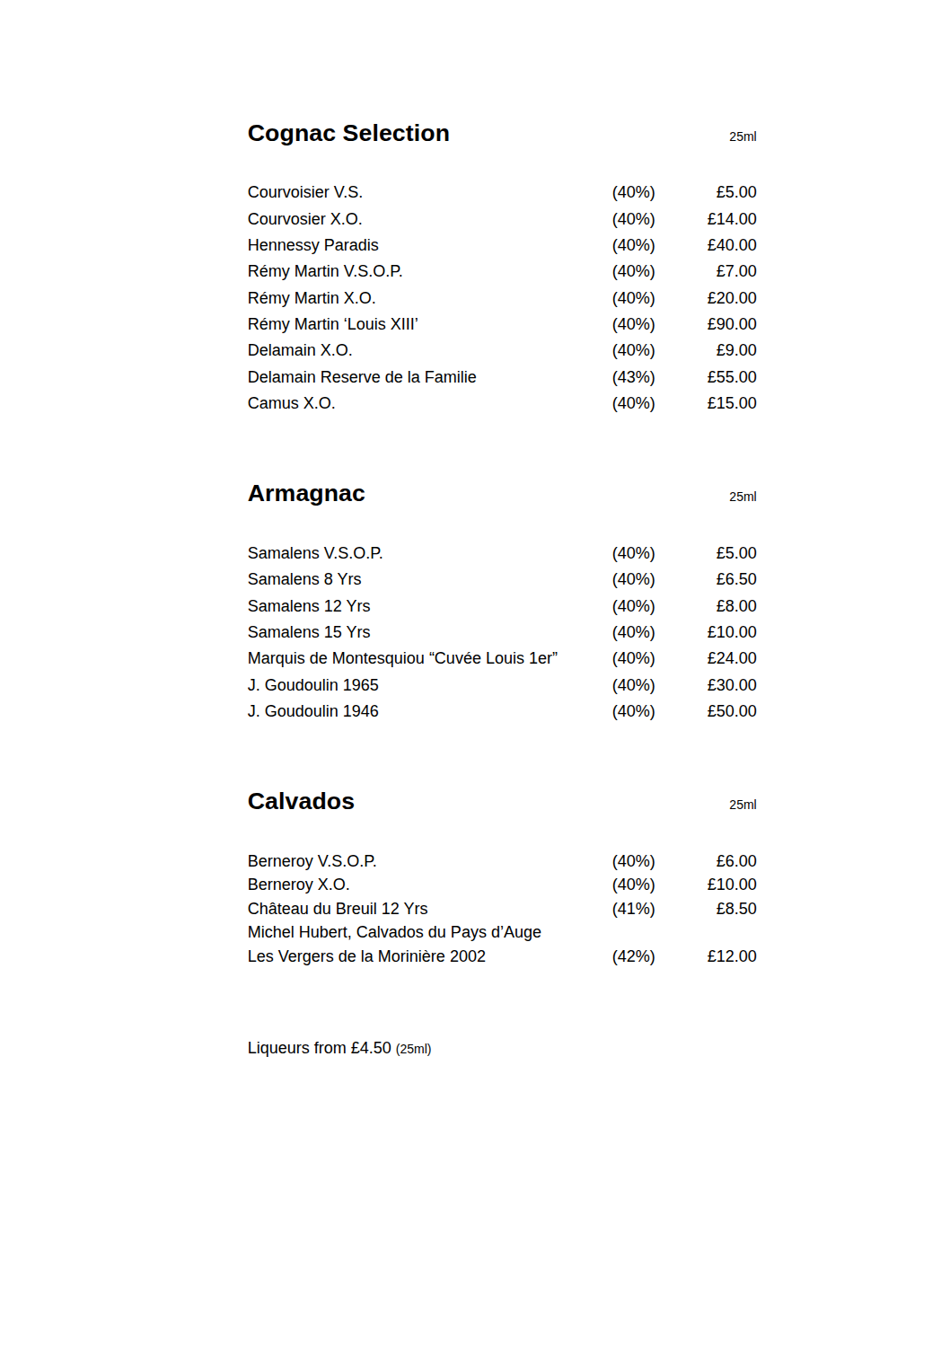Cognac Selection
25ml
| Courvoisier V.S. | (40%) | £5.00 |
| Courvosier X.O. | (40%) | £14.00 |
| Hennessy Paradis | (40%) | £40.00 |
| Rémy Martin V.S.O.P. | (40%) | £7.00 |
| Rémy Martin X.O. | (40%) | £20.00 |
| Rémy Martin ‘Louis XIII’ | (40%) | £90.00 |
| Delamain X.O. | (40%) | £9.00 |
| Delamain Reserve de la Familie | (43%) | £55.00 |
| Camus X.O. | (40%) | £15.00 |
Armagnac
25ml
| Samalens V.S.O.P. | (40%) | £5.00 |
| Samalens 8 Yrs | (40%) | £6.50 |
| Samalens 12 Yrs | (40%) | £8.00 |
| Samalens 15 Yrs | (40%) | £10.00 |
| Marquis de Montesquiou “Cuvée Louis 1er” | (40%) | £24.00 |
| J. Goudoulin 1965 | (40%) | £30.00 |
| J. Goudoulin 1946 | (40%) | £50.00 |
Calvados
25ml
| Berneroy V.S.O.P. | (40%) | £6.00 |
| Berneroy X.O. | (40%) | £10.00 |
| Château du Breuil 12 Yrs | (41%) | £8.50 |
| Michel Hubert, Calvados du Pays d’Auge | | |
| Les Vergers de la Morinière 2002 | (42%) | £12.00 |
Liqueurs from £4.50 (25ml)